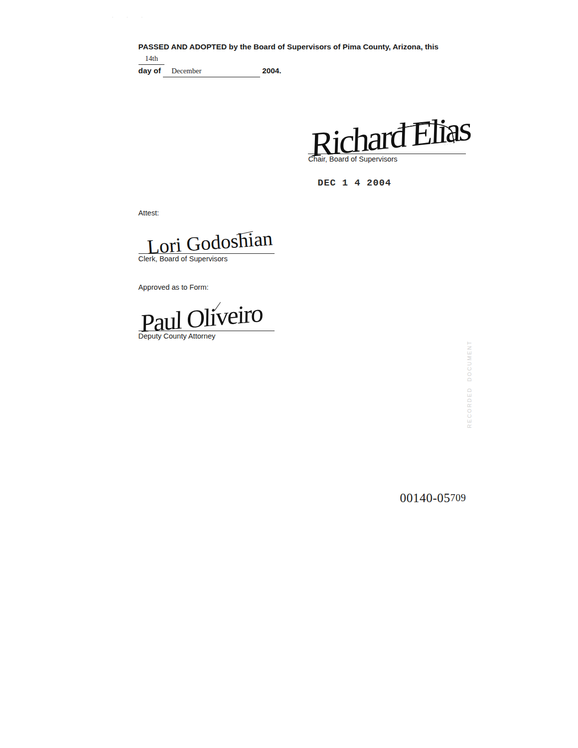. . .
PASSED AND ADOPTED by the Board of Supervisors of Pima County, Arizona, this 14th
day of December 2004.
Richard Elias
Chair, Board of Supervisors
DEC 1 4 2004
Attest:
Lori Godoshian
Clerk, Board of Supervisors
Approved as to Form:
Paul Oliveiro
Deputy County Attorney
RECORDED DOCUMENT
00140-05709